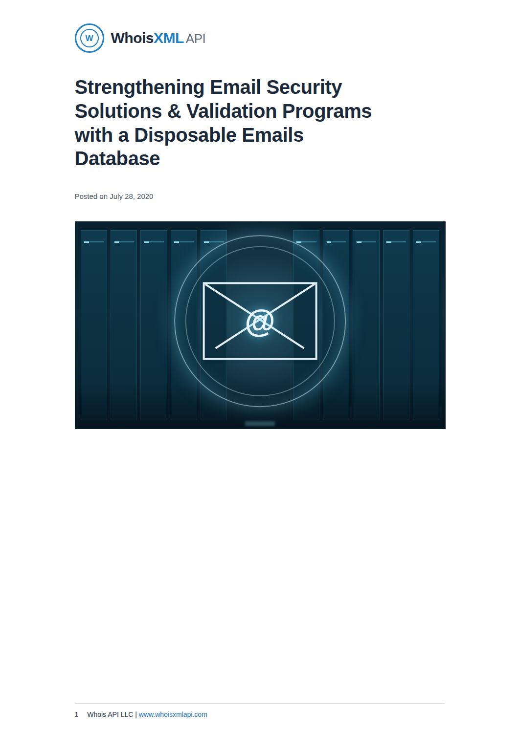W
Whois XML API
Strengthening Email Security Solutions & Validation Programs with a Disposable Emails Database
Posted on July 28, 2020
@
1 Whois API LLC | www.whoisxmlapi.com